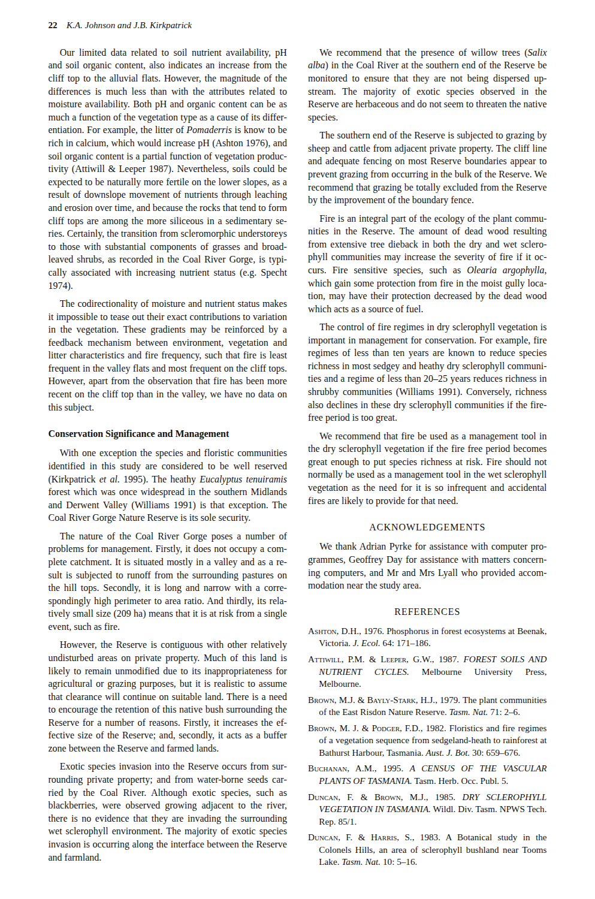22 K.A. Johnson and J.B. Kirkpatrick
Our limited data related to soil nutrient availability, pH and soil organic content, also indicates an increase from the cliff top to the alluvial flats. However, the magnitude of the differences is much less than with the attributes related to moisture availability. Both pH and organic content can be as much a function of the vegetation type as a cause of its differentiation. For example, the litter of Pomaderris is know to be rich in calcium, which would increase pH (Ashton 1976), and soil organic content is a partial function of vegetation productivity (Attiwill & Leeper 1987). Nevertheless, soils could be expected to be naturally more fertile on the lower slopes, as a result of downslope movement of nutrients through leaching and erosion over time, and because the rocks that tend to form cliff tops are among the more siliceous in a sedimentary series. Certainly, the transition from scleromorphic understoreys to those with substantial components of grasses and broad-leaved shrubs, as recorded in the Coal River Gorge, is typically associated with increasing nutrient status (e.g. Specht 1974).
The codirectionality of moisture and nutrient status makes it impossible to tease out their exact contributions to variation in the vegetation. These gradients may be reinforced by a feedback mechanism between environment, vegetation and litter characteristics and fire frequency, such that fire is least frequent in the valley flats and most frequent on the cliff tops. However, apart from the observation that fire has been more recent on the cliff top than in the valley, we have no data on this subject.
Conservation Significance and Management
With one exception the species and floristic communities identified in this study are considered to be well reserved (Kirkpatrick et al. 1995). The heathy Eucalyptus tenuiramis forest which was once widespread in the southern Midlands and Derwent Valley (Williams 1991) is that exception. The Coal River Gorge Nature Reserve is its sole security.
The nature of the Coal River Gorge poses a number of problems for management. Firstly, it does not occupy a complete catchment. It is situated mostly in a valley and as a result is subjected to runoff from the surrounding pastures on the hill tops. Secondly, it is long and narrow with a correspondingly high perimeter to area ratio. And thirdly, its relatively small size (209 ha) means that it is at risk from a single event, such as fire.
However, the Reserve is contiguous with other relatively undisturbed areas on private property. Much of this land is likely to remain unmodified due to its inappropriateness for agricultural or grazing purposes, but it is realistic to assume that clearance will continue on suitable land. There is a need to encourage the retention of this native bush surrounding the Reserve for a number of reasons. Firstly, it increases the effective size of the Reserve; and, secondly, it acts as a buffer zone between the Reserve and farmed lands.
Exotic species invasion into the Reserve occurs from surrounding private property; and from water-borne seeds carried by the Coal River. Although exotic species, such as blackberries, were observed growing adjacent to the river, there is no evidence that they are invading the surrounding wet sclerophyll environment. The majority of exotic species invasion is occurring along the interface between the Reserve and farmland.
We recommend that the presence of willow trees (Salix alba) in the Coal River at the southern end of the Reserve be monitored to ensure that they are not being dispersed upstream. The majority of exotic species observed in the Reserve are herbaceous and do not seem to threaten the native species.
The southern end of the Reserve is subjected to grazing by sheep and cattle from adjacent private property. The cliff line and adequate fencing on most Reserve boundaries appear to prevent grazing from occurring in the bulk of the Reserve. We recommend that grazing be totally excluded from the Reserve by the improvement of the boundary fence.
Fire is an integral part of the ecology of the plant communities in the Reserve. The amount of dead wood resulting from extensive tree dieback in both the dry and wet sclerophyll communities may increase the severity of fire if it occurs. Fire sensitive species, such as Olearia argophylla, which gain some protection from fire in the moist gully location, may have their protection decreased by the dead wood which acts as a source of fuel.
The control of fire regimes in dry sclerophyll vegetation is important in management for conservation. For example, fire regimes of less than ten years are known to reduce species richness in most sedgey and heathy dry sclerophyll communities and a regime of less than 20–25 years reduces richness in shrubby communities (Williams 1991). Conversely, richness also declines in these dry sclerophyll communities if the fire-free period is too great.
We recommend that fire be used as a management tool in the dry sclerophyll vegetation if the fire free period becomes great enough to put species richness at risk. Fire should not normally be used as a management tool in the wet sclerophyll vegetation as the need for it is so infrequent and accidental fires are likely to provide for that need.
ACKNOWLEDGEMENTS
We thank Adrian Pyrke for assistance with computer programmes, Geoffrey Day for assistance with matters concerning computers, and Mr and Mrs Lyall who provided accommodation near the study area.
REFERENCES
Ashton, D.H., 1976. Phosphorus in forest ecosystems at Beenak, Victoria. J. Ecol. 64: 171–186.
Attiwill, P.M. & Leeper, G.W., 1987. FOREST SOILS AND NUTRIENT CYCLES. Melbourne University Press, Melbourne.
Brown, M.J. & Bayly-Stark, H.J., 1979. The plant communities of the East Risdon Nature Reserve. Tasm. Nat. 71: 2–6.
Brown, M. J. & Podger, F.D., 1982. Floristics and fire regimes of a vegetation sequence from sedgeland-heath to rainforest at Bathurst Harbour, Tasmania. Aust. J. Bot. 30: 659–676.
Buchanan, A.M., 1995. A CENSUS OF THE VASCULAR PLANTS OF TASMANIA. Tasm. Herb. Occ. Publ. 5.
Duncan, F. & Brown, M.J., 1985. DRY SCLEROPHYLL VEGETATION IN TASMANIA. Wildl. Div. Tasm. NPWS Tech. Rep. 85/1.
Duncan, F. & Harris, S., 1983. A Botanical study in the Colonels Hills, an area of sclerophyll bushland near Tooms Lake. Tasm. Nat. 10: 5–16.